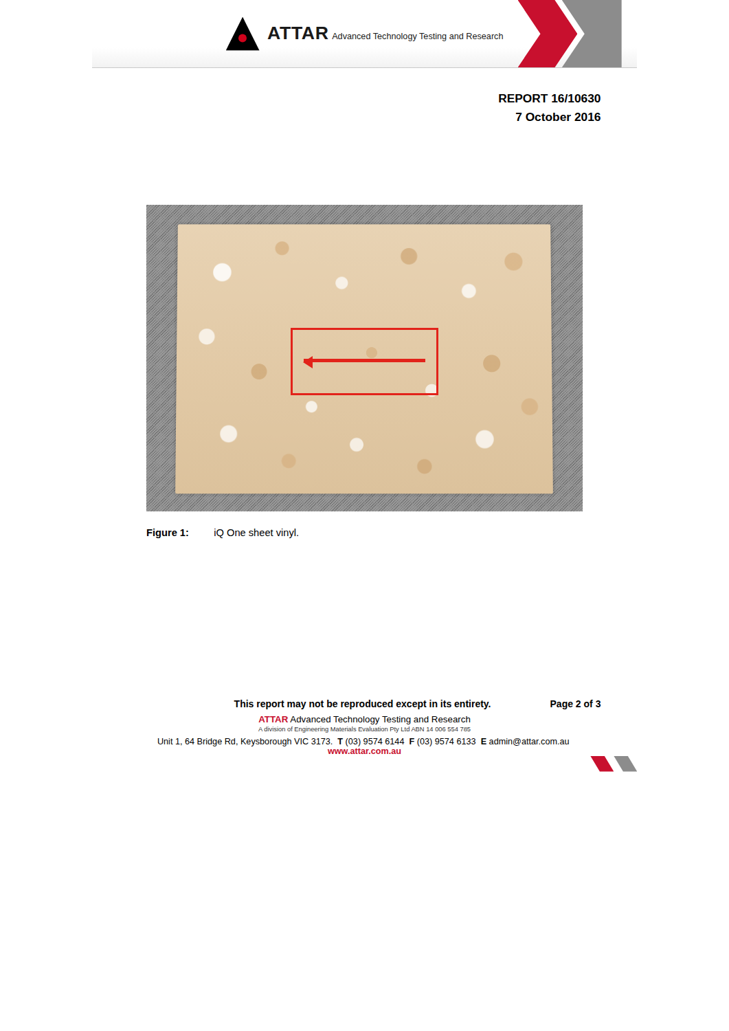ATTAR Advanced Technology Testing and Research
REPORT 16/10630
7 October 2016
Figure 1: iQ One sheet vinyl.
This report may not be reproduced except in its entirety. Page 2 of 3
ATTAR Advanced Technology Testing and Research
A division of Engineering Materials Evaluation Pty Ltd ABN 14 006 554 785
Unit 1, 64 Bridge Rd, Keysborough VIC 3173. T (03) 9574 6144 F (03) 9574 6133 E admin@attar.com.au www.attar.com.au